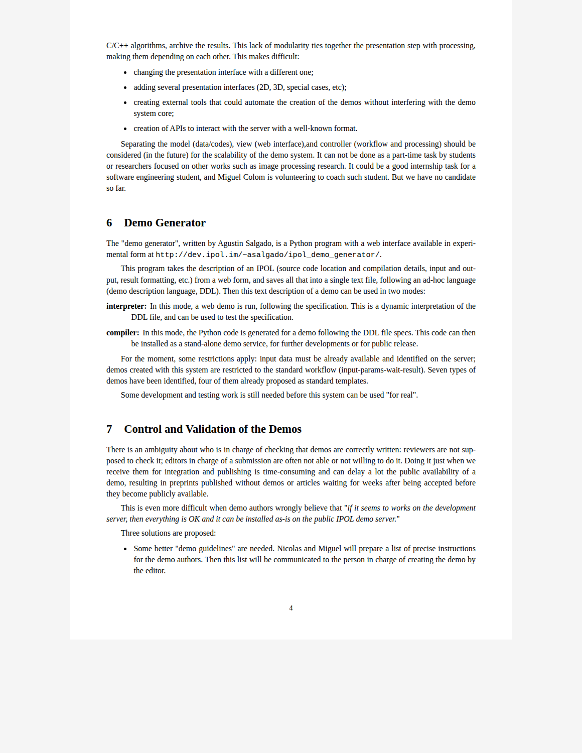C/C++ algorithms, archive the results. This lack of modularity ties together the presentation step with processing, making them depending on each other. This makes difficult:
changing the presentation interface with a different one;
adding several presentation interfaces (2D, 3D, special cases, etc);
creating external tools that could automate the creation of the demos without interfering with the demo system core;
creation of APIs to interact with the server with a well-known format.
Separating the model (data/codes), view (web interface),and controller (workflow and processing) should be considered (in the future) for the scalability of the demo system. It can not be done as a part-time task by students or researchers focused on other works such as image processing research. It could be a good internship task for a software engineering student, and Miguel Colom is volunteering to coach such student. But we have no candidate so far.
6 Demo Generator
The "demo generator", written by Agustin Salgado, is a Python program with a web interface available in experimental form at http://dev.ipol.im/~asalgado/ipol_demo_generator/.
This program takes the description of an IPOL (source code location and compilation details, input and output, result formatting, etc.) from a web form, and saves all that into a single text file, following an ad-hoc language (demo description language, DDL). Then this text description of a demo can be used in two modes:
interpreter:
In this mode, a web demo is run, following the specification. This is a dynamic interpretation of the DDL file, and can be used to test the specification.
compiler:
In this mode, the Python code is generated for a demo following the DDL file specs. This code can then be installed as a stand-alone demo service, for further developments or for public release.
For the moment, some restrictions apply: input data must be already available and identified on the server; demos created with this system are restricted to the standard workflow (input-params-wait-result). Seven types of demos have been identified, four of them already proposed as standard templates.
Some development and testing work is still needed before this system can be used "for real".
7 Control and Validation of the Demos
There is an ambiguity about who is in charge of checking that demos are correctly written: reviewers are not supposed to check it; editors in charge of a submission are often not able or not willing to do it. Doing it just when we receive them for integration and publishing is time-consuming and can delay a lot the public availability of a demo, resulting in preprints published without demos or articles waiting for weeks after being accepted before they become publicly available.
This is even more difficult when demo authors wrongly believe that "if it seems to works on the development server, then everything is OK and it can be installed as-is on the public IPOL demo server."
Three solutions are proposed:
Some better "demo guidelines" are needed. Nicolas and Miguel will prepare a list of precise instructions for the demo authors. Then this list will be communicated to the person in charge of creating the demo by the editor.
4